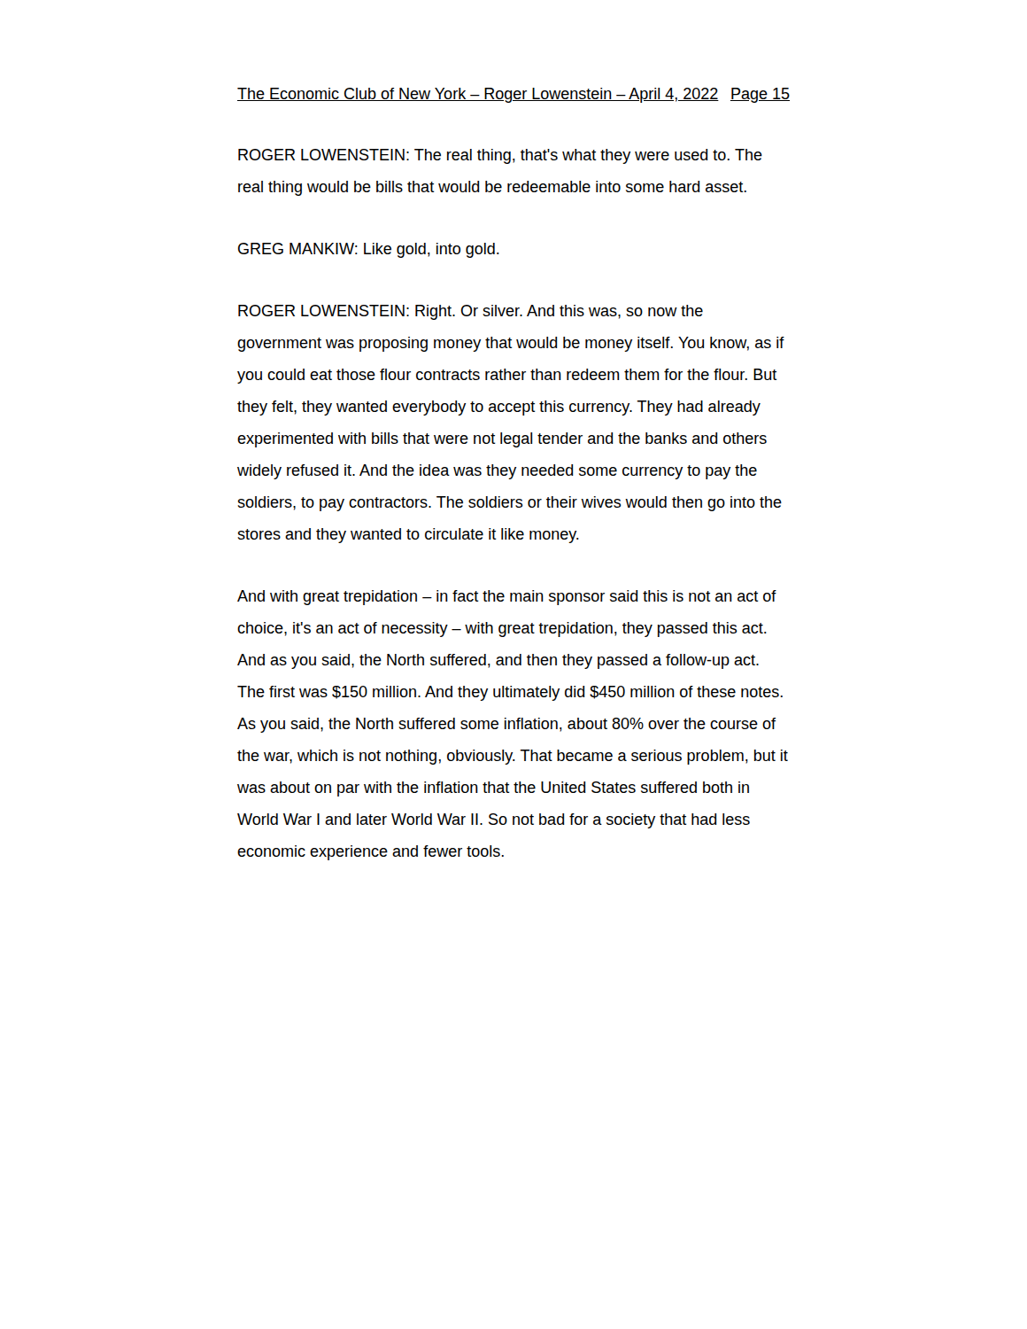The Economic Club of New York – Roger Lowenstein – April 4, 2022 Page 15
ROGER LOWENSTEIN: The real thing, that's what they were used to. The real thing would be bills that would be redeemable into some hard asset.
GREG MANKIW: Like gold, into gold.
ROGER LOWENSTEIN: Right. Or silver. And this was, so now the government was proposing money that would be money itself. You know, as if you could eat those flour contracts rather than redeem them for the flour. But they felt, they wanted everybody to accept this currency. They had already experimented with bills that were not legal tender and the banks and others widely refused it. And the idea was they needed some currency to pay the soldiers, to pay contractors. The soldiers or their wives would then go into the stores and they wanted to circulate it like money.
And with great trepidation – in fact the main sponsor said this is not an act of choice, it's an act of necessity – with great trepidation, they passed this act. And as you said, the North suffered, and then they passed a follow-up act. The first was $150 million. And they ultimately did $450 million of these notes. As you said, the North suffered some inflation, about 80% over the course of the war, which is not nothing, obviously. That became a serious problem, but it was about on par with the inflation that the United States suffered both in World War I and later World War II. So not bad for a society that had less economic experience and fewer tools.